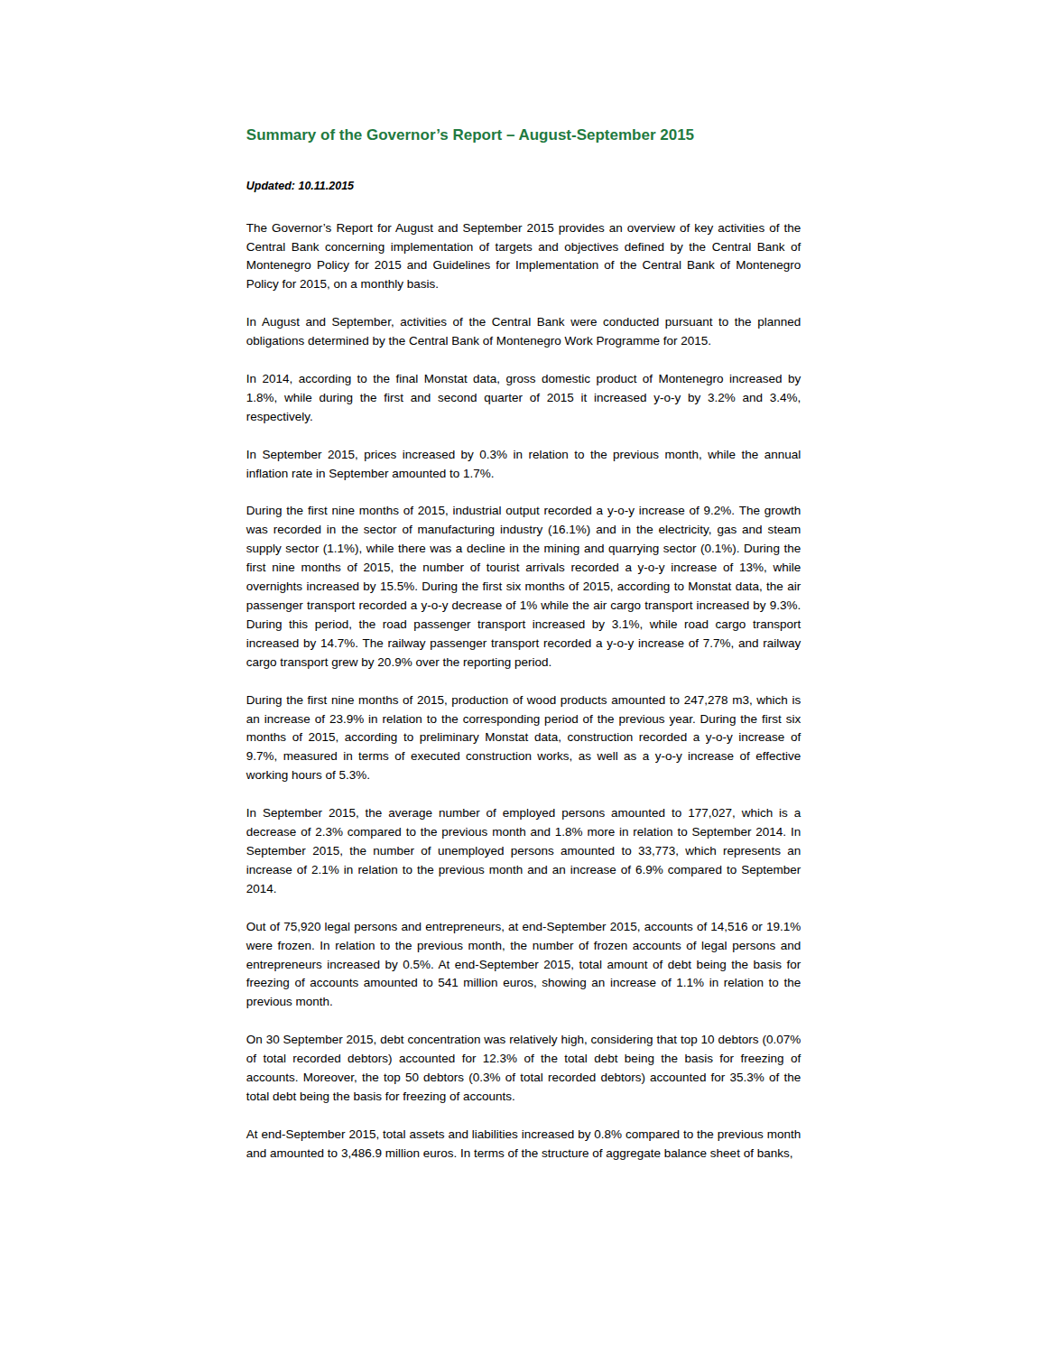Summary of the Governor’s Report – August-September 2015
Updated: 10.11.2015
The Governor’s Report for August and September 2015 provides an overview of key activities of the Central Bank concerning implementation of targets and objectives defined by the Central Bank of Montenegro Policy for 2015 and Guidelines for Implementation of the Central Bank of Montenegro Policy for 2015, on a monthly basis.
In August and September, activities of the Central Bank were conducted pursuant to the planned obligations determined by the Central Bank of Montenegro Work Programme for 2015.
In 2014, according to the final Monstat data, gross domestic product of Montenegro increased by 1.8%, while during the first and second quarter of 2015 it increased y-o-y by 3.2% and 3.4%, respectively.
In September 2015, prices increased by 0.3% in relation to the previous month, while the annual inflation rate in September amounted to 1.7%.
During the first nine months of 2015, industrial output recorded a y-o-y increase of 9.2%. The growth was recorded in the sector of manufacturing industry (16.1%) and in the electricity, gas and steam supply sector (1.1%), while there was a decline in the mining and quarrying sector (0.1%). During the first nine months of 2015, the number of tourist arrivals recorded a y-o-y increase of 13%, while overnights increased by 15.5%. During the first six months of 2015, according to Monstat data, the air passenger transport recorded a y-o-y decrease of 1% while the air cargo transport increased by 9.3%. During this period, the road passenger transport increased by 3.1%, while road cargo transport increased by 14.7%. The railway passenger transport recorded a y-o-y increase of 7.7%, and railway cargo transport grew by 20.9% over the reporting period.
During the first nine months of 2015, production of wood products amounted to 247,278 m3, which is an increase of 23.9% in relation to the corresponding period of the previous year. During the first six months of 2015, according to preliminary Monstat data, construction recorded a y-o-y increase of 9.7%, measured in terms of executed construction works, as well as a y-o-y increase of effective working hours of 5.3%.
In September 2015, the average number of employed persons amounted to 177,027, which is a decrease of 2.3% compared to the previous month and 1.8% more in relation to September 2014. In September 2015, the number of unemployed persons amounted to 33,773, which represents an increase of 2.1% in relation to the previous month and an increase of 6.9% compared to September 2014.
Out of 75,920 legal persons and entrepreneurs, at end-September 2015, accounts of 14,516 or 19.1% were frozen. In relation to the previous month, the number of frozen accounts of legal persons and entrepreneurs increased by 0.5%. At end-September 2015, total amount of debt being the basis for freezing of accounts amounted to 541 million euros, showing an increase of 1.1% in relation to the previous month.
On 30 September 2015, debt concentration was relatively high, considering that top 10 debtors (0.07% of total recorded debtors) accounted for 12.3% of the total debt being the basis for freezing of accounts. Moreover, the top 50 debtors (0.3% of total recorded debtors) accounted for 35.3% of the total debt being the basis for freezing of accounts.
At end-September 2015, total assets and liabilities increased by 0.8% compared to the previous month and amounted to 3,486.9 million euros. In terms of the structure of aggregate balance sheet of banks,